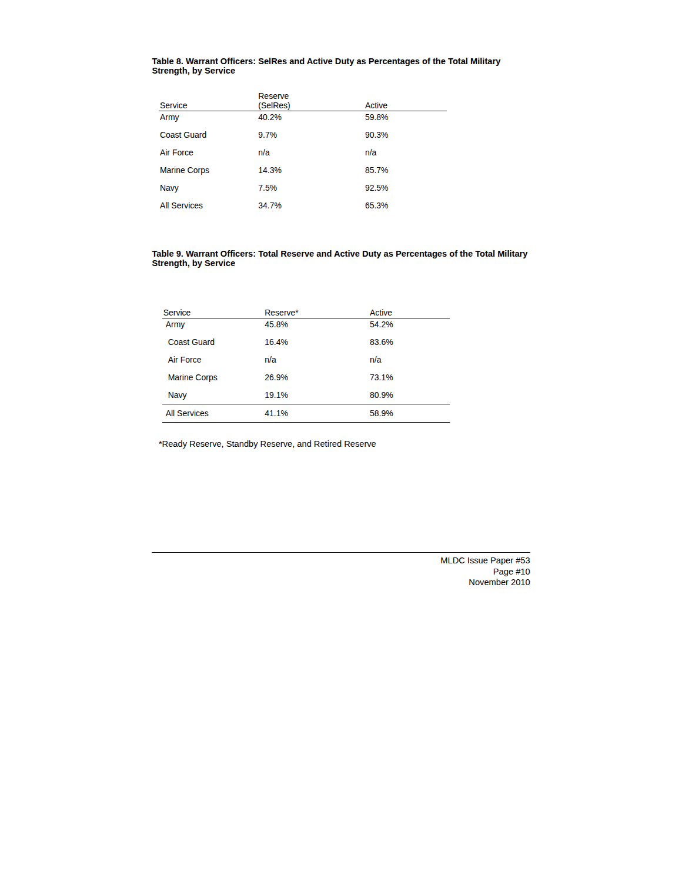Table 8. Warrant Officers: SelRes and Active Duty as Percentages of the Total Military Strength, by Service
| Service | Reserve (SelRes) | Active |
| --- | --- | --- |
| Army | 40.2% | 59.8% |
| Coast Guard | 9.7% | 90.3% |
| Air Force | n/a | n/a |
| Marine Corps | 14.3% | 85.7% |
| Navy | 7.5% | 92.5% |
| All Services | 34.7% | 65.3% |
Table 9. Warrant Officers: Total Reserve and Active Duty as Percentages of the Total Military Strength, by Service
| Service | Reserve* | Active |
| --- | --- | --- |
| Army | 45.8% | 54.2% |
| Coast Guard | 16.4% | 83.6% |
| Air Force | n/a | n/a |
| Marine Corps | 26.9% | 73.1% |
| Navy | 19.1% | 80.9% |
| All Services | 41.1% | 58.9% |
*Ready Reserve, Standby Reserve, and Retired Reserve
MLDC Issue Paper #53
Page #10
November 2010